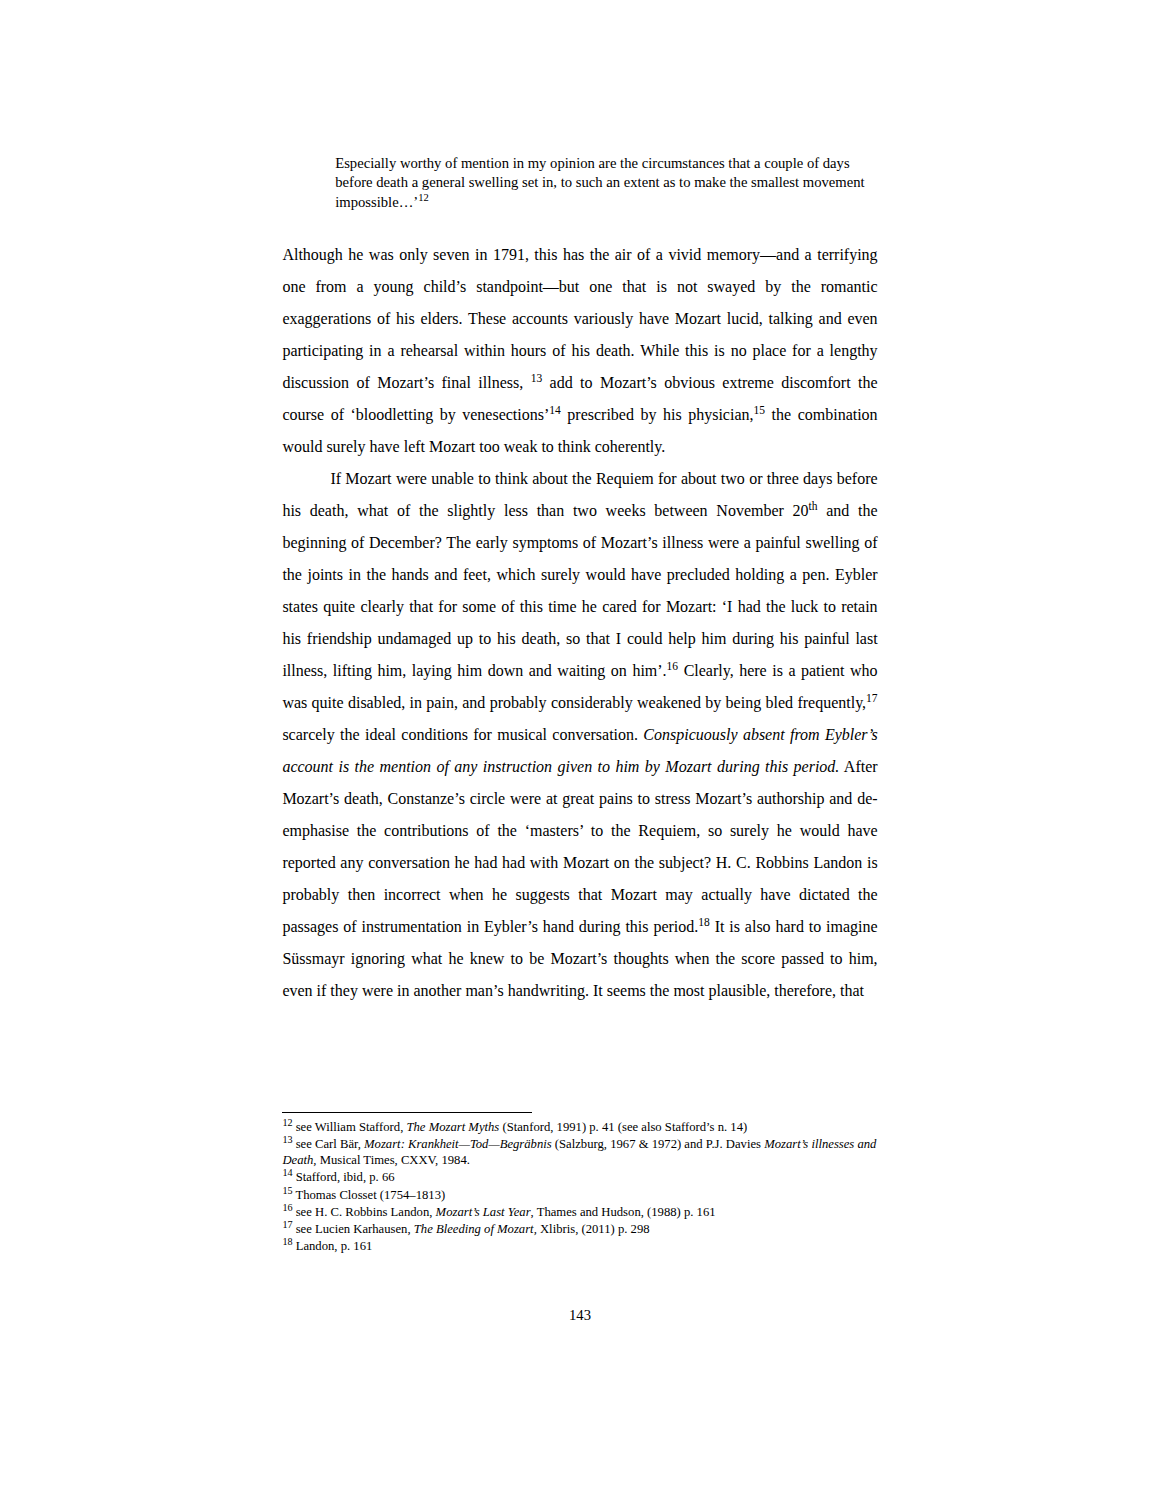Especially worthy of mention in my opinion are the circumstances that a couple of days before death a general swelling set in, to such an extent as to make the smallest movement impossible…’12
Although he was only seven in 1791, this has the air of a vivid memory—and a terrifying one from a young child’s standpoint—but one that is not swayed by the romantic exaggerations of his elders. These accounts variously have Mozart lucid, talking and even participating in a rehearsal within hours of his death. While this is no place for a lengthy discussion of Mozart’s final illness, 13 add to Mozart’s obvious extreme discomfort the course of ‘bloodletting by venesections’14 prescribed by his physician,15 the combination would surely have left Mozart too weak to think coherently.
If Mozart were unable to think about the Requiem for about two or three days before his death, what of the slightly less than two weeks between November 20th and the beginning of December? The early symptoms of Mozart’s illness were a painful swelling of the joints in the hands and feet, which surely would have precluded holding a pen. Eybler states quite clearly that for some of this time he cared for Mozart: ‘I had the luck to retain his friendship undamaged up to his death, so that I could help him during his painful last illness, lifting him, laying him down and waiting on him’.16 Clearly, here is a patient who was quite disabled, in pain, and probably considerably weakened by being bled frequently,17 scarcely the ideal conditions for musical conversation. Conspicuously absent from Eybler’s account is the mention of any instruction given to him by Mozart during this period. After Mozart’s death, Constanze’s circle were at great pains to stress Mozart’s authorship and de-emphasise the contributions of the ‘masters’ to the Requiem, so surely he would have reported any conversation he had had with Mozart on the subject? H. C. Robbins Landon is probably then incorrect when he suggests that Mozart may actually have dictated the passages of instrumentation in Eybler’s hand during this period.18 It is also hard to imagine Süssmayr ignoring what he knew to be Mozart’s thoughts when the score passed to him, even if they were in another man’s handwriting. It seems the most plausible, therefore, that
12 see William Stafford, The Mozart Myths (Stanford, 1991) p. 41 (see also Stafford’s n. 14)
13 see Carl Bär, Mozart: Krankheit—Tod—Begräbnis (Salzburg, 1967 & 1972) and P.J. Davies Mozart’s illnesses and Death, Musical Times, CXXV, 1984.
14 Stafford, ibid, p. 66
15 Thomas Closset (1754–1813)
16 see H. C. Robbins Landon, Mozart’s Last Year, Thames and Hudson, (1988) p. 161
17 see Lucien Karhausen, The Bleeding of Mozart, Xlibris, (2011) p. 298
18 Landon, p. 161
143